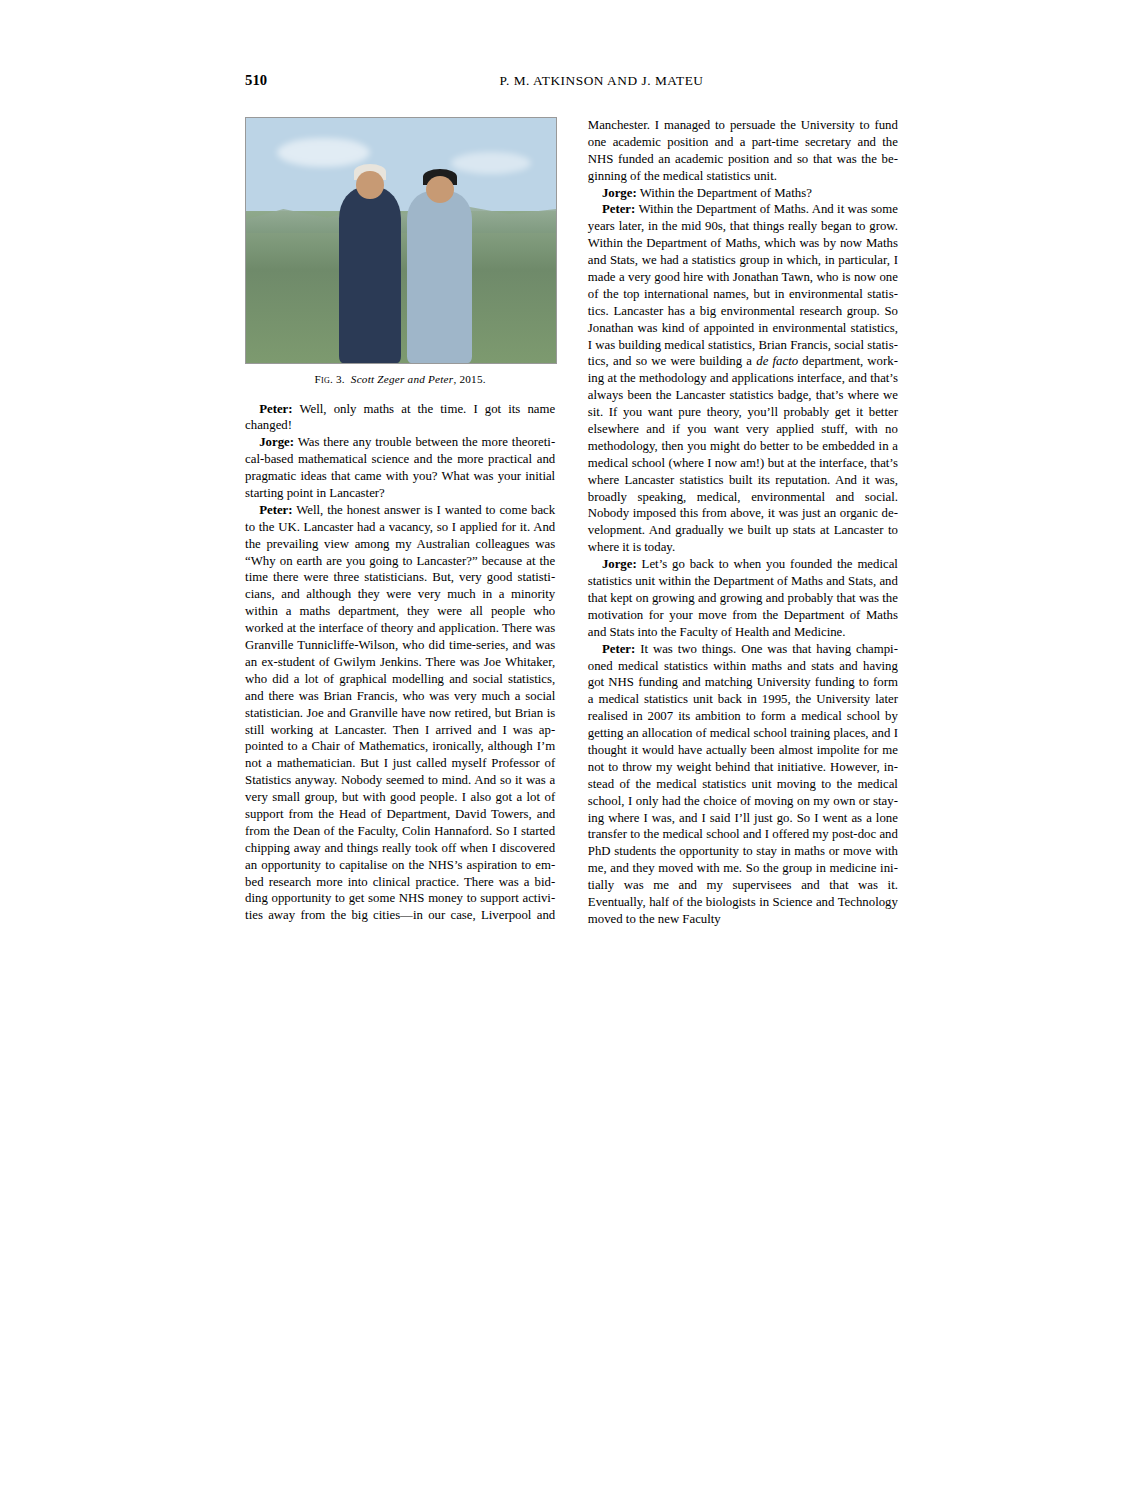510
P. M. ATKINSON AND J. MATEU
Fig. 3. Scott Zeger and Peter, 2015.
Peter: Well, only maths at the time. I got its name changed!
Jorge: Was there any trouble between the more theoretical-based mathematical science and the more practical and pragmatic ideas that came with you? What was your initial starting point in Lancaster?
Peter: Well, the honest answer is I wanted to come back to the UK. Lancaster had a vacancy, so I applied for it. And the prevailing view among my Australian colleagues was “Why on earth are you going to Lancaster?” because at the time there were three statisticians. But, very good statisticians, and although they were very much in a minority within a maths department, they were all people who worked at the interface of theory and application. There was Granville Tunnicliffe-Wilson, who did time-series, and was an ex-student of Gwilym Jenkins. There was Joe Whitaker, who did a lot of graphical modelling and social statistics, and there was Brian Francis, who was very much a social statistician. Joe and Granville have now retired, but Brian is still working at Lancaster. Then I arrived and I was appointed to a Chair of Mathematics, ironically, although I’m not a mathematician. But I just called myself Professor of Statistics anyway. Nobody seemed to mind. And so it was a very small group, but with good people. I also got a lot of support from the Head of Department, David Towers, and from the Dean of the Faculty, Colin Hannaford. So I started chipping away and things really took off when I discovered an opportunity to capitalise on the NHS’s aspiration to embed research more into clinical practice. There was a bidding opportunity to get some NHS money to support activities away from the big cities—in our case, Liverpool and Manchester. I managed to persuade the University to fund one academic position and a part-time secretary and the NHS funded an academic position and so that was the beginning of the medical statistics unit.
Jorge: Within the Department of Maths?
Peter: Within the Department of Maths. And it was some years later, in the mid 90s, that things really began to grow. Within the Department of Maths, which was by now Maths and Stats, we had a statistics group in which, in particular, I made a very good hire with Jonathan Tawn, who is now one of the top international names, but in environmental statistics. Lancaster has a big environmental research group. So Jonathan was kind of appointed in environmental statistics, I was building medical statistics, Brian Francis, social statistics, and so we were building a de facto department, working at the methodology and applications interface, and that’s always been the Lancaster statistics badge, that’s where we sit. If you want pure theory, you’ll probably get it better elsewhere and if you want very applied stuff, with no methodology, then you might do better to be embedded in a medical school (where I now am!) but at the interface, that’s where Lancaster statistics built its reputation. And it was, broadly speaking, medical, environmental and social. Nobody imposed this from above, it was just an organic development. And gradually we built up stats at Lancaster to where it is today.
Jorge: Let’s go back to when you founded the medical statistics unit within the Department of Maths and Stats, and that kept on growing and growing and probably that was the motivation for your move from the Department of Maths and Stats into the Faculty of Health and Medicine.
Peter: It was two things. One was that having championed medical statistics within maths and stats and having got NHS funding and matching University funding to form a medical statistics unit back in 1995, the University later realised in 2007 its ambition to form a medical school by getting an allocation of medical school training places, and I thought it would have actually been almost impolite for me not to throw my weight behind that initiative. However, instead of the medical statistics unit moving to the medical school, I only had the choice of moving on my own or staying where I was, and I said I’ll just go. So I went as a lone transfer to the medical school and I offered my post-doc and PhD students the opportunity to stay in maths or move with me, and they moved with me. So the group in medicine initially was me and my supervisees and that was it. Eventually, half of the biologists in Science and Technology moved to the new Faculty